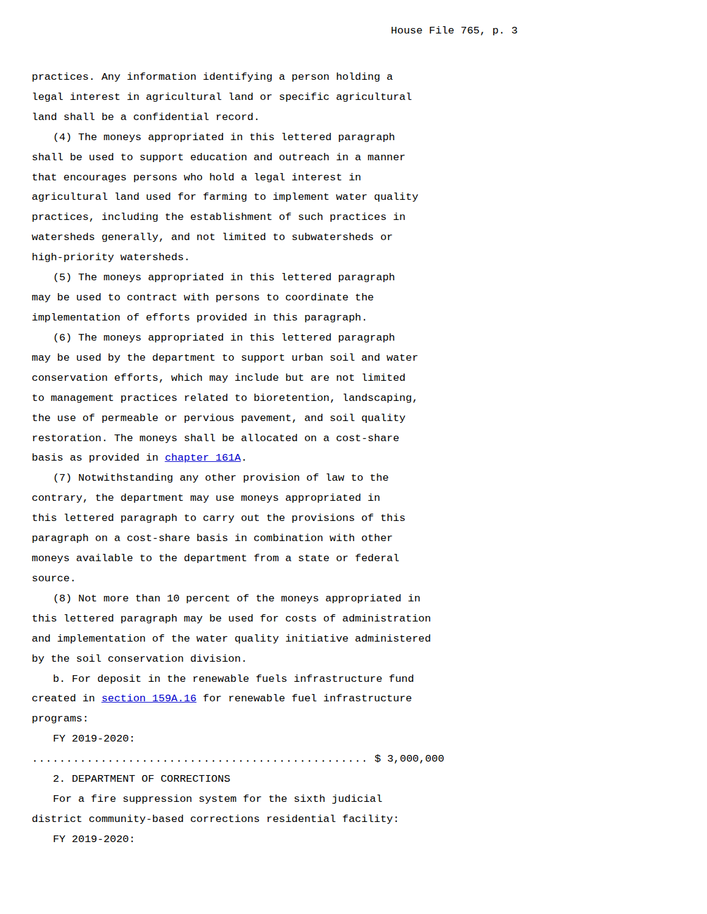House File 765, p. 3
practices. Any information identifying a person holding a
legal interest in agricultural land or specific agricultural
land shall be a confidential record.
(4) The moneys appropriated in this lettered paragraph
shall be used to support education and outreach in a manner
that encourages persons who hold a legal interest in
agricultural land used for farming to implement water quality
practices, including the establishment of such practices in
watersheds generally, and not limited to subwatersheds or
high-priority watersheds.
(5) The moneys appropriated in this lettered paragraph
may be used to contract with persons to coordinate the
implementation of efforts provided in this paragraph.
(6) The moneys appropriated in this lettered paragraph
may be used by the department to support urban soil and water
conservation efforts, which may include but are not limited
to management practices related to bioretention, landscaping,
the use of permeable or pervious pavement, and soil quality
restoration. The moneys shall be allocated on a cost-share
basis as provided in chapter 161A.
(7) Notwithstanding any other provision of law to the
contrary, the department may use moneys appropriated in
this lettered paragraph to carry out the provisions of this
paragraph on a cost-share basis in combination with other
moneys available to the department from a state or federal
source.
(8) Not more than 10 percent of the moneys appropriated in
this lettered paragraph may be used for costs of administration
and implementation of the water quality initiative administered
by the soil conservation division.
b. For deposit in the renewable fuels infrastructure fund
created in section 159A.16 for renewable fuel infrastructure
programs:
FY 2019-2020:
................................................. $ 3,000,000
2. DEPARTMENT OF CORRECTIONS
For a fire suppression system for the sixth judicial
district community-based corrections residential facility:
FY 2019-2020: